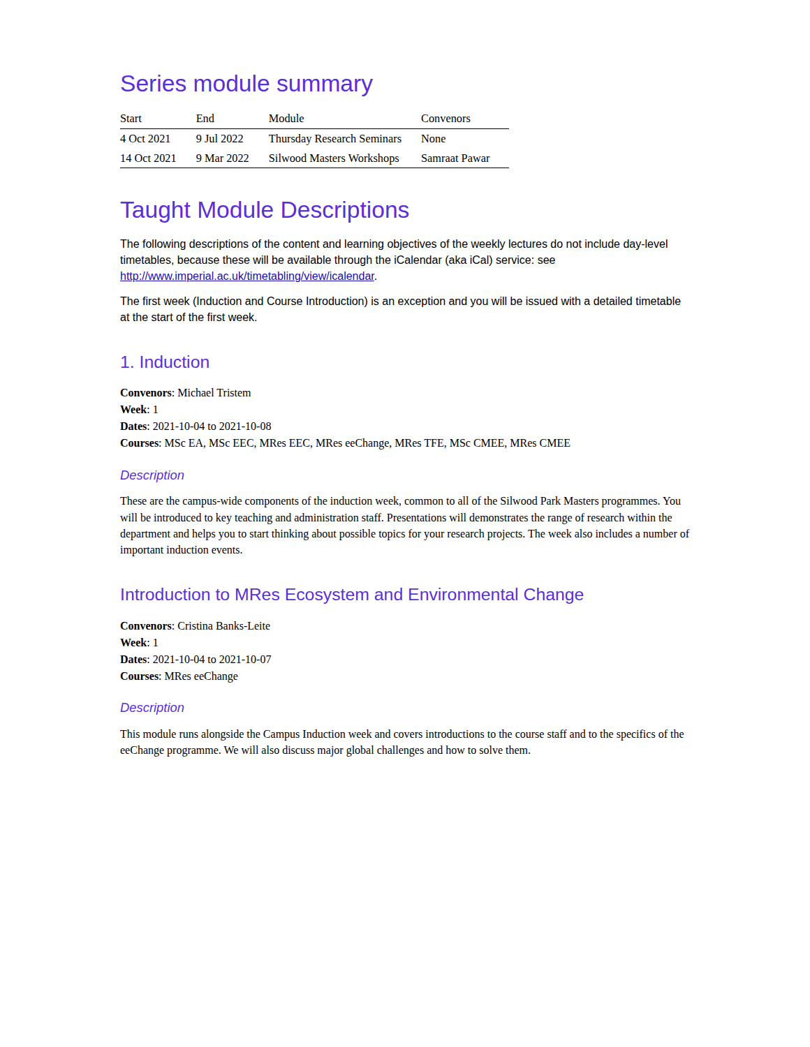Series module summary
| Start | End | Module | Convenors |
| --- | --- | --- | --- |
| 4 Oct 2021 | 9 Jul 2022 | Thursday Research Seminars | None |
| 14 Oct 2021 | 9 Mar 2022 | Silwood Masters Workshops | Samraat Pawar |
Taught Module Descriptions
The following descriptions of the content and learning objectives of the weekly lectures do not include day-level timetables, because these will be available through the iCalendar (aka iCal) service: see http://www.imperial.ac.uk/timetabling/view/icalendar.
The first week (Induction and Course Introduction) is an exception and you will be issued with a detailed timetable at the start of the first week.
1. Induction
Convenors: Michael Tristem
Week: 1
Dates: 2021-10-04 to 2021-10-08
Courses: MSc EA, MSc EEC, MRes EEC, MRes eeChange, MRes TFE, MSc CMEE, MRes CMEE
Description
These are the campus-wide components of the induction week, common to all of the Silwood Park Masters programmes. You will be introduced to key teaching and administration staff. Presentations will demonstrates the range of research within the department and helps you to start thinking about possible topics for your research projects. The week also includes a number of important induction events.
Introduction to MRes Ecosystem and Environmental Change
Convenors: Cristina Banks-Leite
Week: 1
Dates: 2021-10-04 to 2021-10-07
Courses: MRes eeChange
Description
This module runs alongside the Campus Induction week and covers introductions to the course staff and to the specifics of the eeChange programme. We will also discuss major global challenges and how to solve them.